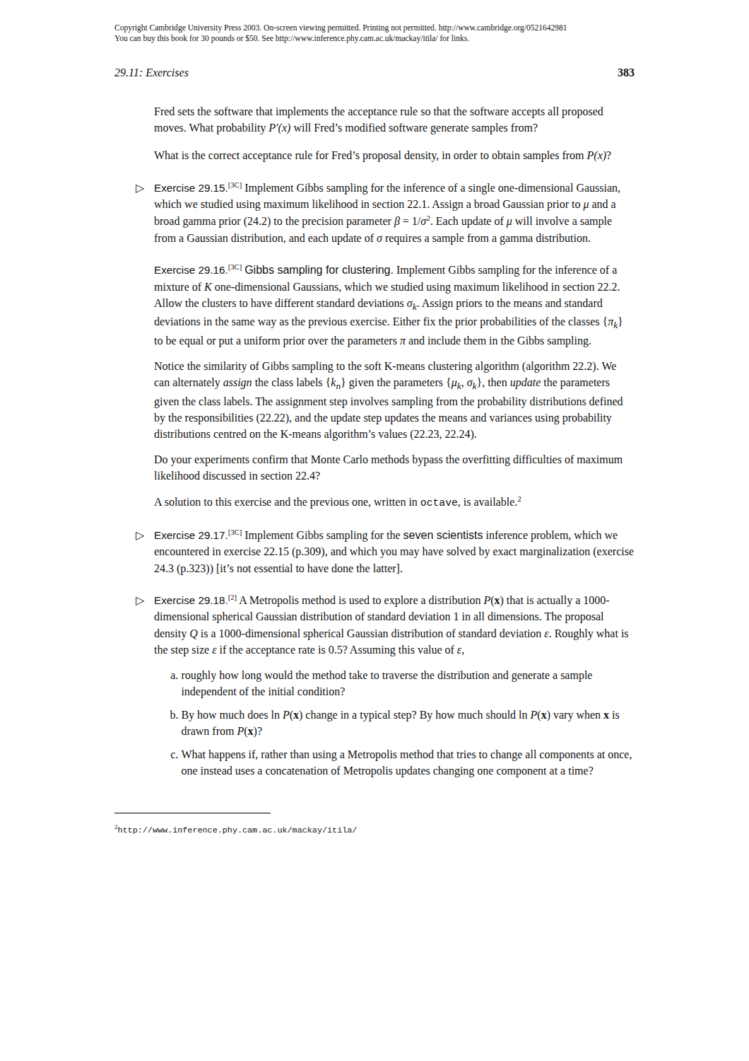Copyright Cambridge University Press 2003. On-screen viewing permitted. Printing not permitted. http://www.cambridge.org/0521642981
You can buy this book for 30 pounds or $50. See http://www.inference.phy.cam.ac.uk/mackay/itila/ for links.
29.11: Exercises 383
Fred sets the software that implements the acceptance rule so that the software accepts all proposed moves. What probability P′(x) will Fred’s modified software generate samples from?
What is the correct acceptance rule for Fred’s proposal density, in order to obtain samples from P(x)?
▷
Exercise 29.15.[3C] Implement Gibbs sampling for the inference of a single one-dimensional Gaussian, which we studied using maximum likelihood in section 22.1. Assign a broad Gaussian prior to μ and a broad gamma prior (24.2) to the precision parameter β = 1/σ2. Each update of μ will involve a sample from a Gaussian distribution, and each update of σ requires a sample from a gamma distribution.
Exercise 29.16.[3C] Gibbs sampling for clustering. Implement Gibbs sampling for the inference of a mixture of K one-dimensional Gaussians, which we studied using maximum likelihood in section 22.2. Allow the clusters to have different standard deviations σk. Assign priors to the means and standard deviations in the same way as the previous exercise. Either fix the prior probabilities of the classes {πk} to be equal or put a uniform prior over the parameters π and include them in the Gibbs sampling.
Notice the similarity of Gibbs sampling to the soft K-means clustering algorithm (algorithm 22.2). We can alternately assign the class labels {kn} given the parameters {μk, σk}, then update the parameters given the class labels. The assignment step involves sampling from the probability distributions defined by the responsibilities (22.22), and the update step updates the means and variances using probability distributions centred on the K-means algorithm’s values (22.23, 22.24).
Do your experiments confirm that Monte Carlo methods bypass the overfitting difficulties of maximum likelihood discussed in section 22.4?
A solution to this exercise and the previous one, written in octave, is available.2
▷
Exercise 29.17.[3C] Implement Gibbs sampling for the seven scientists inference problem, which we encountered in exercise 22.15 (p.309), and which you may have solved by exact marginalization (exercise 24.3 (p.323)) [it’s not essential to have done the latter].
▷
Exercise 29.18.[2] A Metropolis method is used to explore a distribution P(x) that is actually a 1000-dimensional spherical Gaussian distribution of standard deviation 1 in all dimensions. The proposal density Q is a 1000-dimensional spherical Gaussian distribution of standard deviation ε. Roughly what is the step size ε if the acceptance rate is 0.5? Assuming this value of ε,
roughly how long would the method take to traverse the distribution and generate a sample independent of the initial condition?
By how much does ln P(x) change in a typical step? By how much should ln P(x) vary when x is drawn from P(x)?
What happens if, rather than using a Metropolis method that tries to change all components at once, one instead uses a concatenation of Metropolis updates changing one component at a time?
2http://www.inference.phy.cam.ac.uk/mackay/itila/